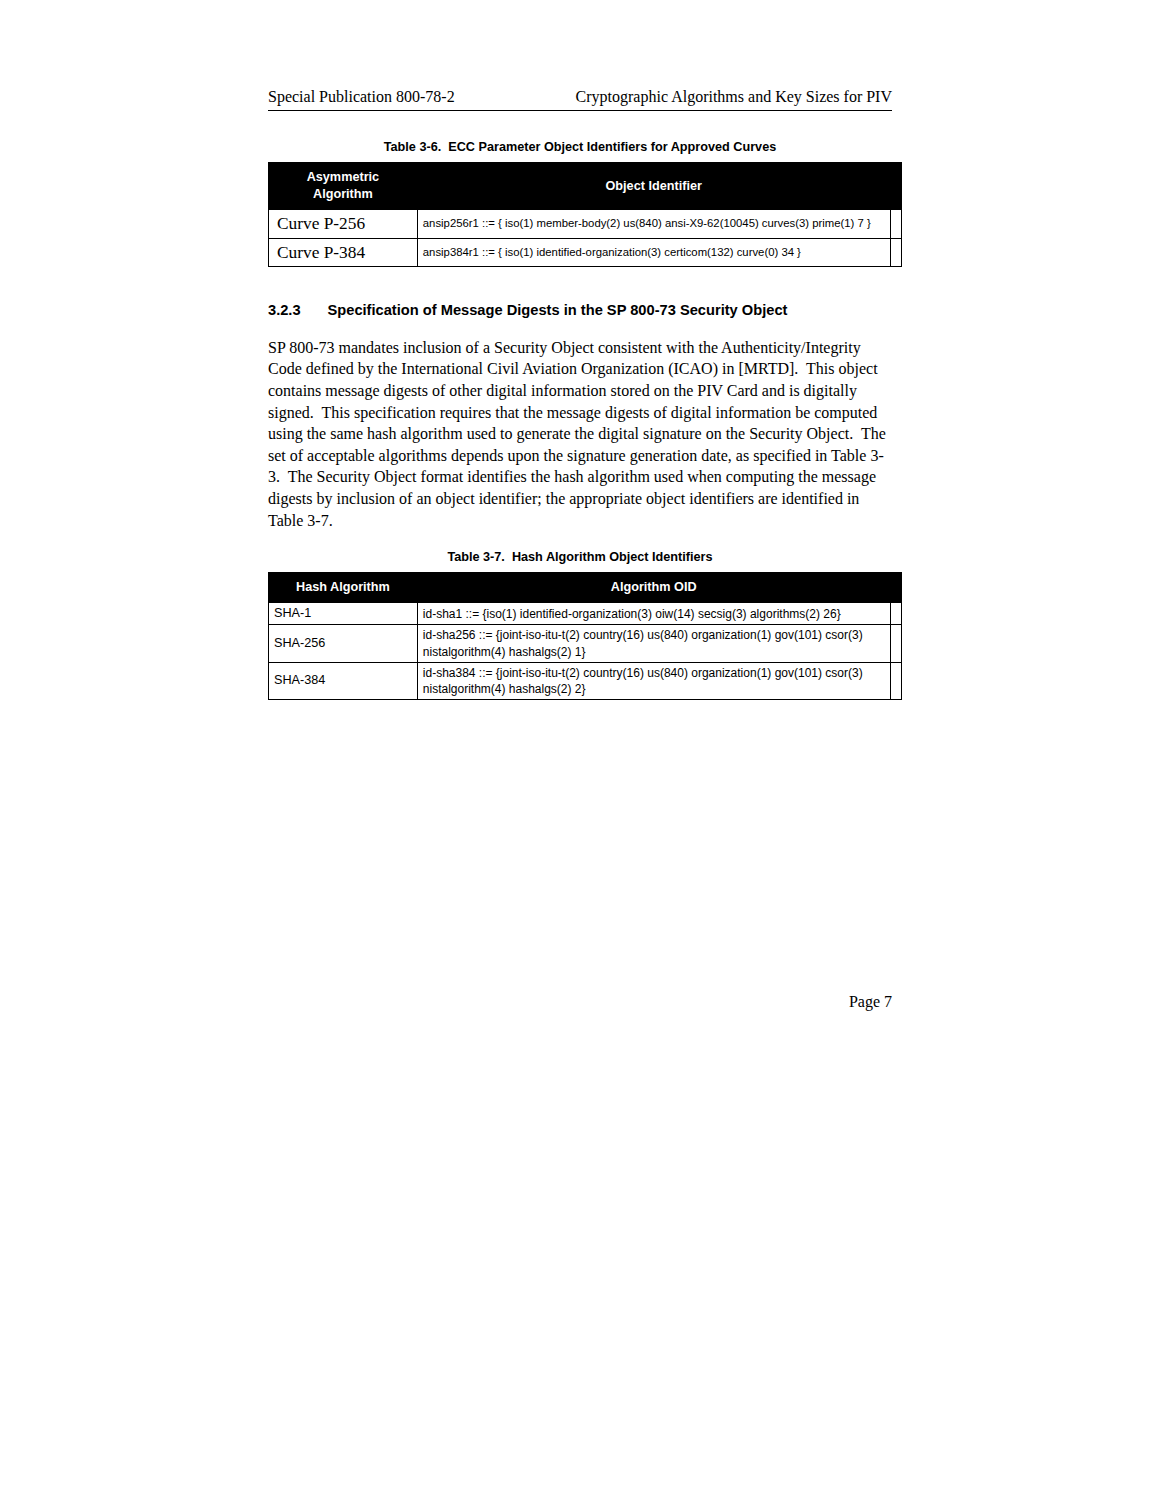Special Publication 800-78-2
Cryptographic Algorithms and Key Sizes for PIV
Table 3-6. ECC Parameter Object Identifiers for Approved Curves
| Asymmetric Algorithm | Object Identifier | |
| --- | --- | --- |
| Curve P-256 | ansip256r1 ::= { iso(1) member-body(2) us(840) ansi-X9-62(10045) curves(3) prime(1) 7 } | |
| Curve P-384 | ansip384r1 ::= { iso(1) identified-organization(3) certicom(132) curve(0) 34 } | |
3.2.3 Specification of Message Digests in the SP 800-73 Security Object
SP 800-73 mandates inclusion of a Security Object consistent with the Authenticity/Integrity Code defined by the International Civil Aviation Organization (ICAO) in [MRTD]. This object contains message digests of other digital information stored on the PIV Card and is digitally signed. This specification requires that the message digests of digital information be computed using the same hash algorithm used to generate the digital signature on the Security Object. The set of acceptable algorithms depends upon the signature generation date, as specified in Table 3-3. The Security Object format identifies the hash algorithm used when computing the message digests by inclusion of an object identifier; the appropriate object identifiers are identified in Table 3-7.
Table 3-7. Hash Algorithm Object Identifiers
| Hash Algorithm | Algorithm OID | |
| --- | --- | --- |
| SHA-1 | id-sha1 ::= {iso(1) identified-organization(3) oiw(14) secsig(3) algorithms(2) 26} | |
| SHA-256 | id-sha256 ::= {joint-iso-itu-t(2) country(16) us(840) organization(1) gov(101) csor(3) nistalgorithm(4) hashalgs(2) 1} | |
| SHA-384 | id-sha384 ::= {joint-iso-itu-t(2) country(16) us(840) organization(1) gov(101) csor(3) nistalgorithm(4) hashalgs(2) 2} | |
Page 7